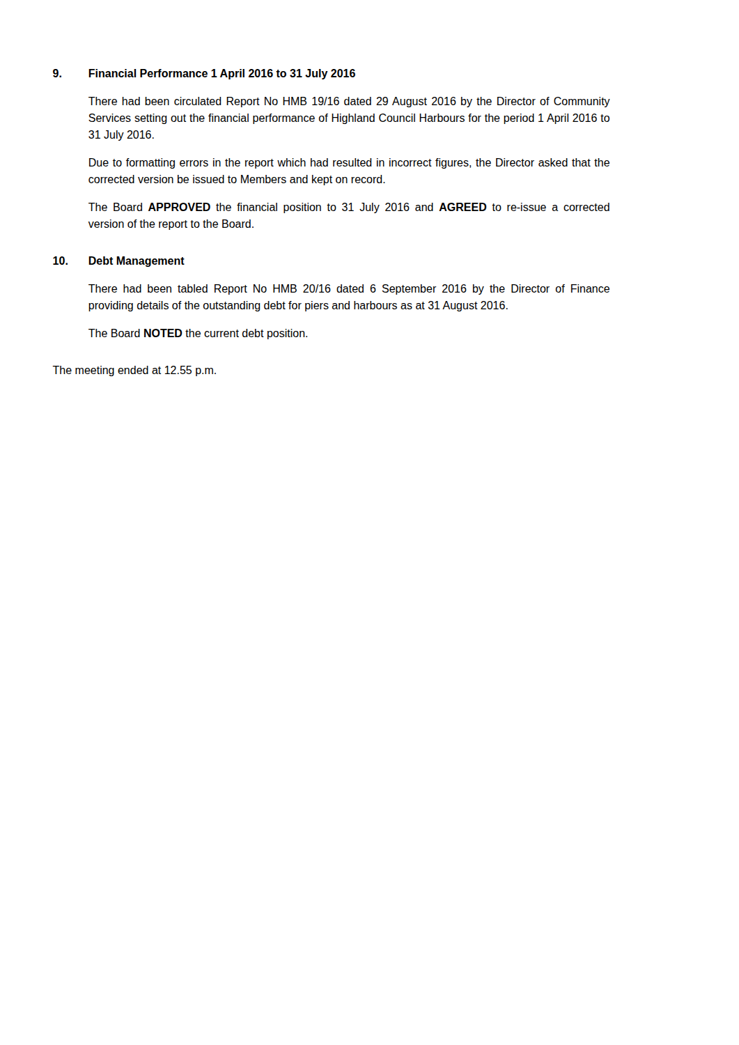Financial Performance 1 April 2016 to 31 July 2016
There had been circulated Report No HMB 19/16 dated 29 August 2016 by the Director of Community Services setting out the financial performance of Highland Council Harbours for the period 1 April 2016 to 31 July 2016.
Due to formatting errors in the report which had resulted in incorrect figures, the Director asked that the corrected version be issued to Members and kept on record.
The Board APPROVED the financial position to 31 July 2016 and AGREED to re-issue a corrected version of the report to the Board.
Debt Management
There had been tabled Report No HMB 20/16 dated 6 September 2016 by the Director of Finance providing details of the outstanding debt for piers and harbours as at 31 August 2016.
The Board NOTED the current debt position.
The meeting ended at 12.55 p.m.